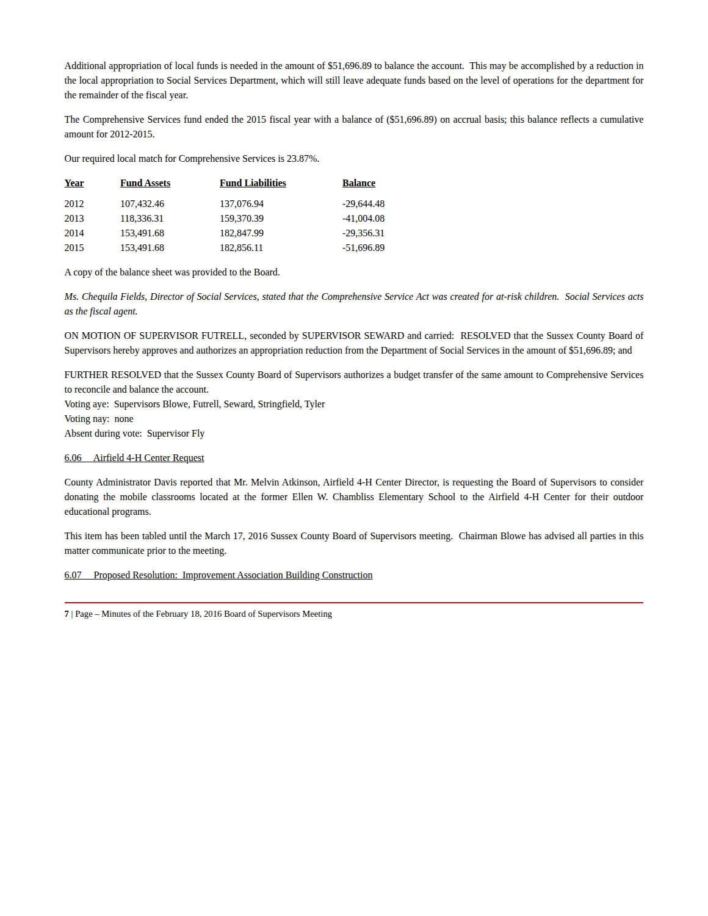Additional appropriation of local funds is needed in the amount of $51,696.89 to balance the account. This may be accomplished by a reduction in the local appropriation to Social Services Department, which will still leave adequate funds based on the level of operations for the department for the remainder of the fiscal year.
The Comprehensive Services fund ended the 2015 fiscal year with a balance of ($51,696.89) on accrual basis; this balance reflects a cumulative amount for 2012-2015.
Our required local match for Comprehensive Services is 23.87%.
| Year | Fund Assets | Fund Liabilities | Balance |
| --- | --- | --- | --- |
| 2012 | 107,432.46 | 137,076.94 | -29,644.48 |
| 2013 | 118,336.31 | 159,370.39 | -41,004.08 |
| 2014 | 153,491.68 | 182,847.99 | -29,356.31 |
| 2015 | 153,491.68 | 182,856.11 | -51,696.89 |
A copy of the balance sheet was provided to the Board.
Ms. Chequila Fields, Director of Social Services, stated that the Comprehensive Service Act was created for at-risk children. Social Services acts as the fiscal agent.
ON MOTION OF SUPERVISOR FUTRELL, seconded by SUPERVISOR SEWARD and carried: RESOLVED that the Sussex County Board of Supervisors hereby approves and authorizes an appropriation reduction from the Department of Social Services in the amount of $51,696.89; and
FURTHER RESOLVED that the Sussex County Board of Supervisors authorizes a budget transfer of the same amount to Comprehensive Services to reconcile and balance the account.
Voting aye: Supervisors Blowe, Futrell, Seward, Stringfield, Tyler
Voting nay: none
Absent during vote: Supervisor Fly
6.06 Airfield 4-H Center Request
County Administrator Davis reported that Mr. Melvin Atkinson, Airfield 4-H Center Director, is requesting the Board of Supervisors to consider donating the mobile classrooms located at the former Ellen W. Chambliss Elementary School to the Airfield 4-H Center for their outdoor educational programs.
This item has been tabled until the March 17, 2016 Sussex County Board of Supervisors meeting. Chairman Blowe has advised all parties in this matter communicate prior to the meeting.
6.07 Proposed Resolution: Improvement Association Building Construction
7 | Page – Minutes of the February 18, 2016 Board of Supervisors Meeting